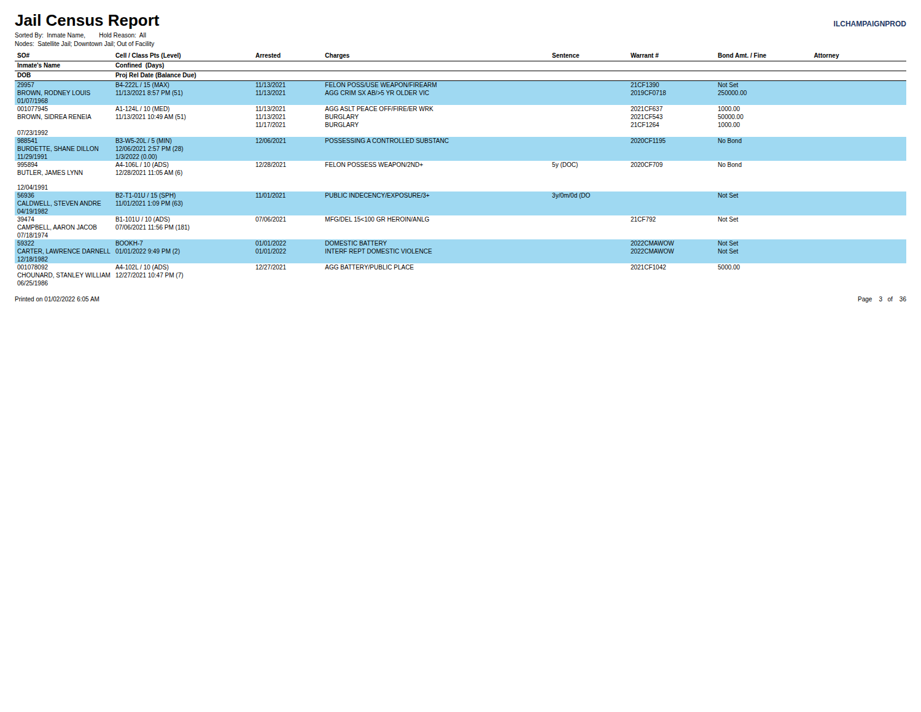ILCHAMPAIGNPROD
Jail Census Report
Sorted By: Inmate Name, Hold Reason: All
Nodes: Satellite Jail; Downtown Jail; Out of Facility
| SO# | Cell / Class Pts (Level) | Arrested | Charges | Sentence | Warrant # | Bond Amt. / Fine | Attorney |
| --- | --- | --- | --- | --- | --- | --- | --- |
| Inmate's Name | Confined (Days) | | | | | | |
| DOB | Proj Rel Date (Balance Due) | | | | | | |
| 29957 | B4-222L / 15 (MAX) | 11/13/2021 | FELON POSS/USE WEAPON/FIREARM | | 21CF1390 | Not Set | |
| BROWN, RODNEY LOUIS | 11/13/2021 8:57 PM (51) | 11/13/2021 | AGG CRIM SX AB/>5 YR OLDER VIC | | 2019CF0718 | 250000.00 | |
| 01/07/1968 | | | | | | | |
| 001077945 | A1-124L / 10 (MED) | 11/13/2021 | AGG ASLT PEACE OFF/FIRE/ER WRK | | 2021CF637 | 1000.00 | |
| BROWN, SIDREA RENEIA | 11/13/2021 10:49 AM (51) | 11/13/2021 | BURGLARY | | 2021CF543 | 50000.00 | |
| | | 11/17/2021 | BURGLARY | | 21CF1264 | 1000.00 | |
| 07/23/1992 | | | | | | | |
| 988541 | B3-W5-20L / 5 (MIN) | 12/06/2021 | POSSESSING A CONTROLLED SUBSTANC | | 2020CF1195 | No Bond | |
| BURDETTE, SHANE DILLON | 12/06/2021 2:57 PM (28) | | | | | | |
| 11/29/1991 | 1/3/2022 (0.00) | | | | | | |
| 995894 | A4-106L / 10 (ADS) | 12/28/2021 | FELON POSSESS WEAPON/2ND+ | 5y (DOC) | 2020CF709 | No Bond | |
| BUTLER, JAMES LYNN | 12/28/2021 11:05 AM (6) | | | | | | |
| 12/04/1991 | | | | | | | |
| 56936 | B2-T1-01U / 15 (SPH) | 11/01/2021 | PUBLIC INDECENCY/EXPOSURE/3+ | 3y/0m/0d (DO | | Not Set | |
| CALDWELL, STEVEN ANDRE | 11/01/2021 1:09 PM (63) | | | | | | |
| 04/19/1982 | | | | | | | |
| 39474 | B1-101U / 10 (ADS) | 07/06/2021 | MFG/DEL 15<100 GR HEROIN/ANLG | | 21CF792 | Not Set | |
| CAMPBELL, AARON JACOB | 07/06/2021 11:56 PM (181) | | | | | | |
| 07/18/1974 | | | | | | | |
| 59322 | BOOKH-7 | 01/01/2022 | DOMESTIC BATTERY | | 2022CMAWOW | Not Set | |
| CARTER, LAWRENCE DARNELL | 01/01/2022 9:49 PM (2) | 01/01/2022 | INTERF REPT DOMESTIC VIOLENCE | | 2022CMAWOW | Not Set | |
| 12/18/1982 | | | | | | | |
| 001078092 | A4-102L / 10 (ADS) | 12/27/2021 | AGG BATTERY/PUBLIC PLACE | | 2021CF1042 | 5000.00 | |
| CHOUNARD, STANLEY WILLIAM | 12/27/2021 10:47 PM (7) | | | | | | |
| 06/25/1986 | | | | | | | |
Printed on 01/02/2022 6:05 AM Page 3 of 36